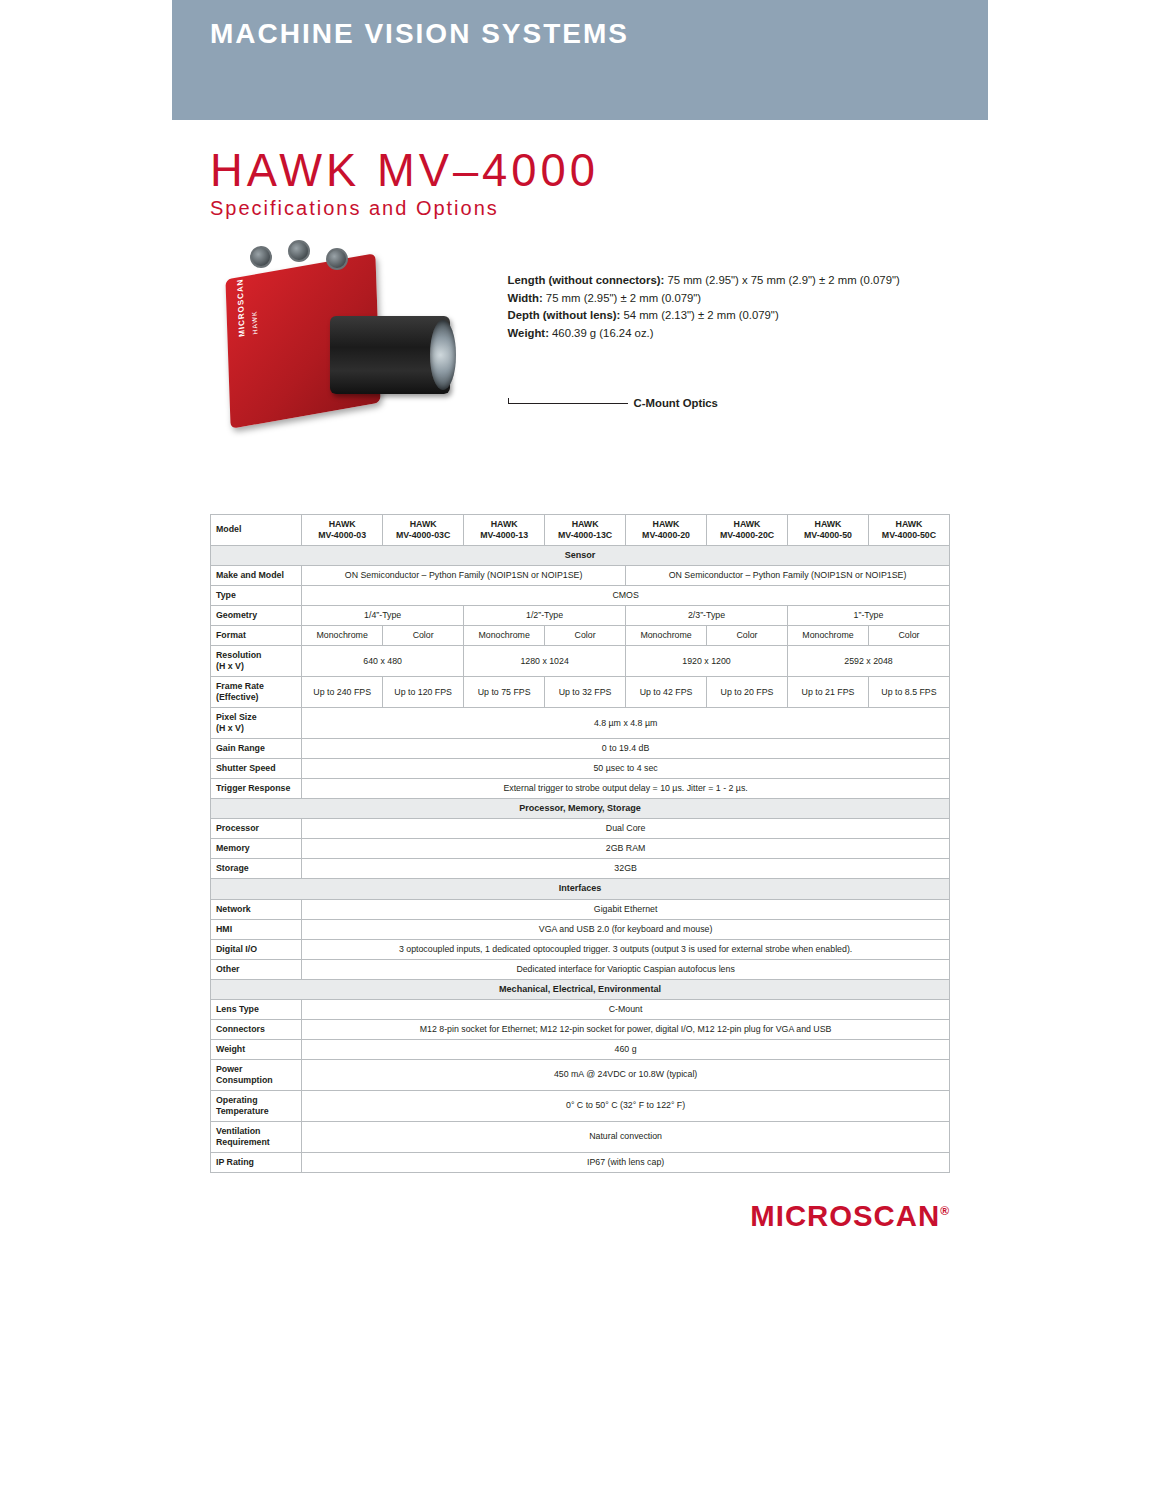Machine Vision Systems
HAWK MV–4000
Specifications and Options
Length (without connectors): 75 mm (2.95") x 75 mm (2.9") ± 2 mm (0.079")
Width: 75 mm (2.95") ± 2 mm (0.079")
Depth (without lens): 54 mm (2.13") ± 2 mm (0.079")
Weight: 460.39 g (16.24 oz.)
C-Mount Optics
| Model | HAWK MV-4000-03 | HAWK MV-4000-03C | HAWK MV-4000-13 | HAWK MV-4000-13C | HAWK MV-4000-20 | HAWK MV-4000-20C | HAWK MV-4000-50 | HAWK MV-4000-50C |
| --- | --- | --- | --- | --- | --- | --- | --- | --- |
| Sensor |
| Make and Model | ON Semiconductor – Python Family (NOIP1SN or NOIP1SE) | ON Semiconductor – Python Family (NOIP1SN or NOIP1SE) |
| Type | CMOS |
| Geometry | 1/4”-Type | 1/2”-Type | 2/3”-Type | 1”-Type |
| Format | Monochrome | Color | Monochrome | Color | Monochrome | Color | Monochrome | Color |
| Resolution (H x V) | 640 x 480 | 1280 x 1024 | 1920 x 1200 | 2592 x 2048 |
| Frame Rate (Effective) | Up to 240 FPS | Up to 120 FPS | Up to 75 FPS | Up to 32 FPS | Up to 42 FPS | Up to 20 FPS | Up to 21 FPS | Up to 8.5 FPS |
| Pixel Size (H x V) | 4.8 µm x 4.8 µm |
| Gain Range | 0 to 19.4 dB |
| Shutter Speed | 50 µsec to 4 sec |
| Trigger Response | External trigger to strobe output delay = 10 µs. Jitter = 1 - 2 µs. |
| Processor, Memory, Storage |
| Processor | Dual Core |
| Memory | 2GB RAM |
| Storage | 32GB |
| Interfaces |
| Network | Gigabit Ethernet |
| HMI | VGA and USB 2.0 (for keyboard and mouse) |
| Digital I/O | 3 optocoupled inputs, 1 dedicated optocoupled trigger. 3 outputs (output 3 is used for external strobe when enabled). |
| Other | Dedicated interface for Varioptic Caspian autofocus lens |
| Mechanical, Electrical, Environmental |
| Lens Type | C-Mount |
| Connectors | M12 8-pin socket for Ethernet; M12 12-pin socket for power, digital I/O, M12 12-pin plug for VGA and USB |
| Weight | 460 g |
| Power Consumption | 450 mA @ 24VDC or 10.8W (typical) |
| Operating Temperature | 0° C to 50° C (32° F to 122° F) |
| Ventilation Requirement | Natural convection |
| IP Rating | IP67 (with lens cap) |
MICROSCAN®